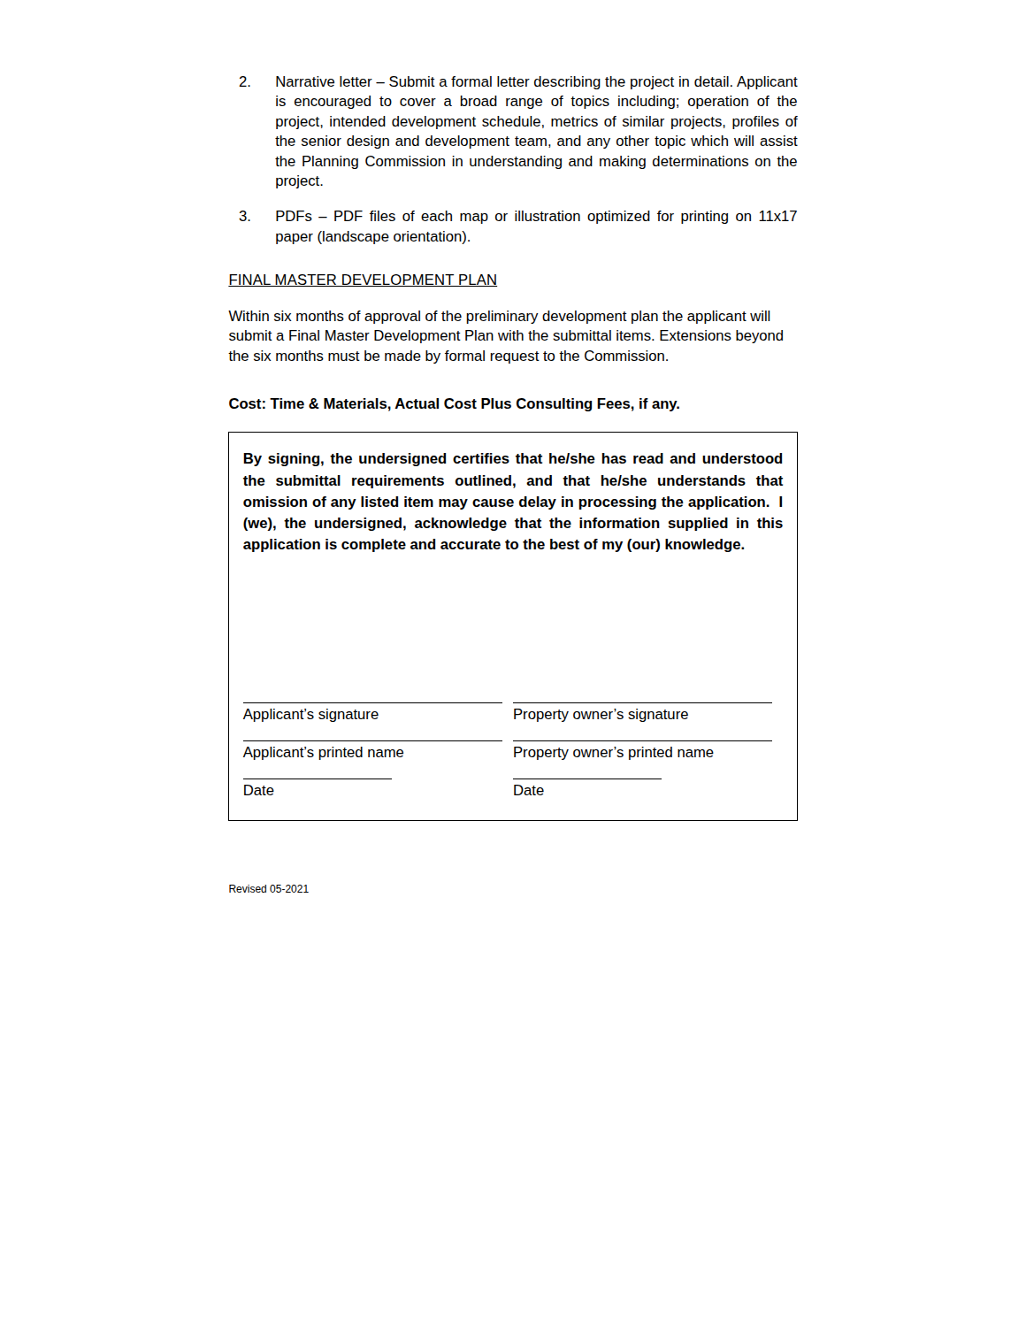2. Narrative letter – Submit a formal letter describing the project in detail. Applicant is encouraged to cover a broad range of topics including; operation of the project, intended development schedule, metrics of similar projects, profiles of the senior design and development team, and any other topic which will assist the Planning Commission in understanding and making determinations on the project.
3. PDFs – PDF files of each map or illustration optimized for printing on 11x17 paper (landscape orientation).
FINAL MASTER DEVELOPMENT PLAN
Within six months of approval of the preliminary development plan the applicant will submit a Final Master Development Plan with the submittal items. Extensions beyond the six months must be made by formal request to the Commission.
Cost: Time & Materials, Actual Cost Plus Consulting Fees, if any.
By signing, the undersigned certifies that he/she has read and understood the submittal requirements outlined, and that he/she understands that omission of any listed item may cause delay in processing the application. I (we), the undersigned, acknowledge that the information supplied in this application is complete and accurate to the best of my (our) knowledge.
| Applicant’s signature | Property owner’s signature |
| Applicant’s printed name | Property owner’s printed name |
| Date | Date |
Revised 05-2021